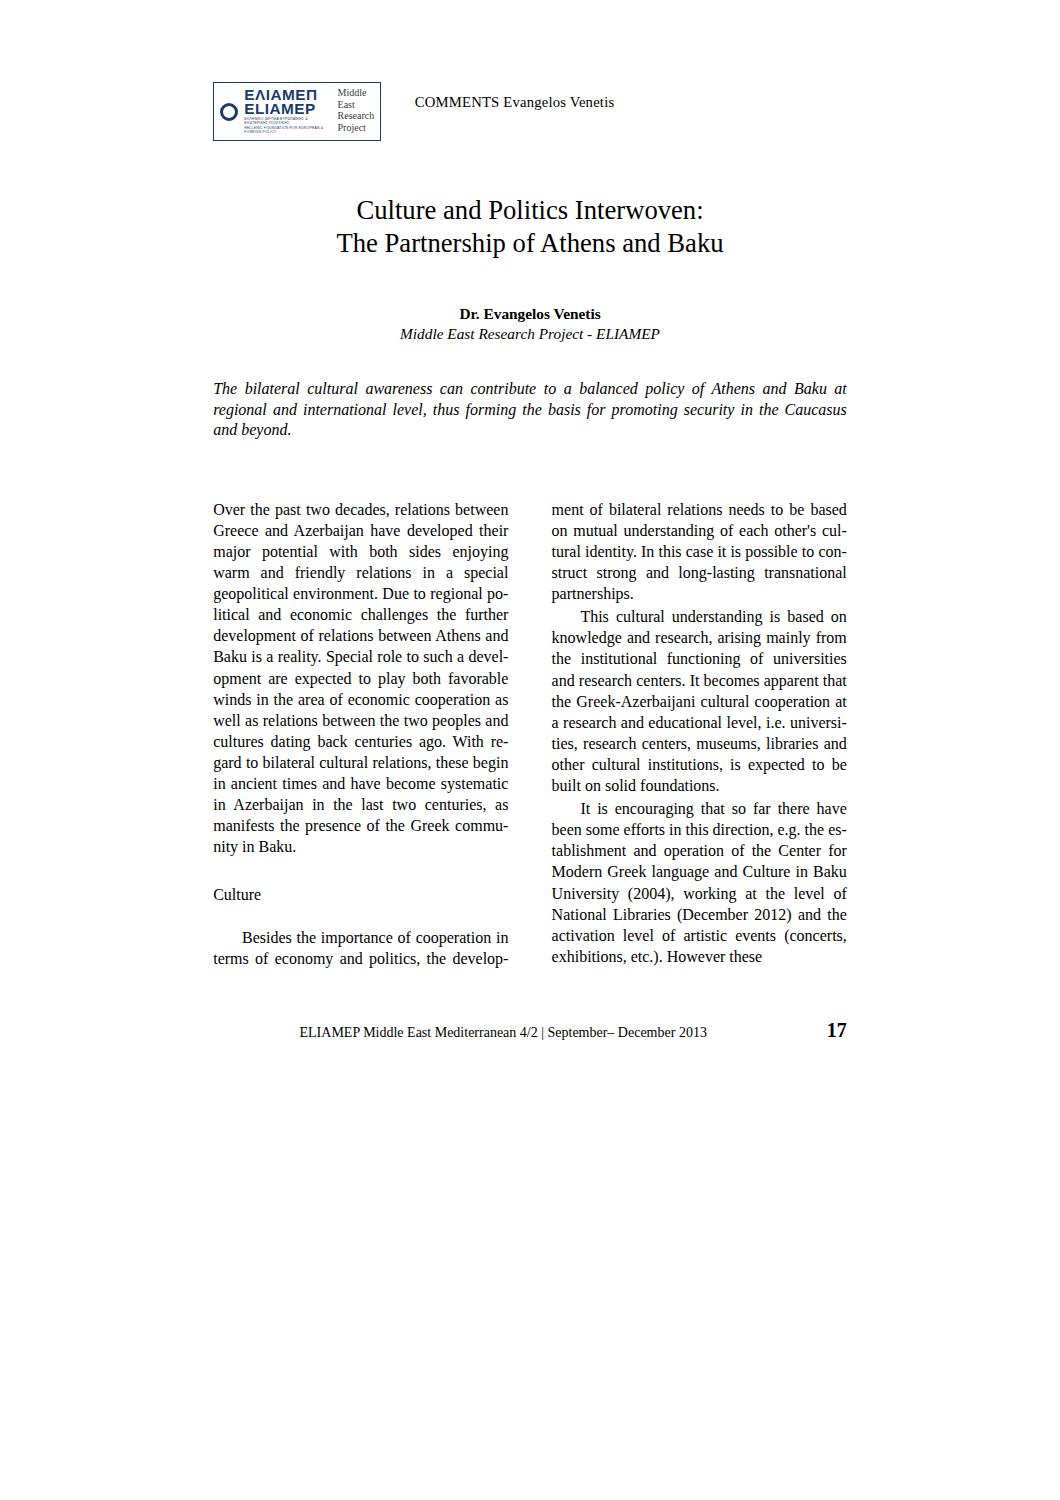ΕΛΙΑΜΕΠ ELIAMEP ΕΛΛΗΝΙΚΟ ΙΔΡΥΜΑ ΕΥΡΩΠΑΪΚΗΣ & ΕΞΩΤΕΡΙΚΗΣ ΠΟΛΙΤΙΚΗΣ HELLENIC FOUNDATION FOR EUROPEAN & FOREIGN POLICY
Middle East Research Project
COMMENTS Evangelos Venetis
Culture and Politics Interwoven:
The Partnership of Athens and Baku
Dr. Evangelos Venetis
Middle East Research Project - ELIAMEP
The bilateral cultural awareness can contribute to a balanced policy of Athens and Baku at regional and international level, thus forming the basis for promoting security in the Caucasus and beyond.
Over the past two decades, relations between Greece and Azerbaijan have developed their major potential with both sides enjoying warm and friendly relations in a special geopolitical environment. Due to regional political and economic challenges the further development of relations between Athens and Baku is a reality. Special role to such a development are expected to play both favorable winds in the area of economic cooperation as well as relations between the two peoples and cultures dating back centuries ago. With regard to bilateral cultural relations, these begin in ancient times and have become systematic in Azerbaijan in the last two centuries, as manifests the presence of the Greek community in Baku.
Culture
Besides the importance of cooperation in terms of economy and politics, the development of bilateral relations needs to be based on mutual understanding of each other's cultural identity. In this case it is possible to construct strong and long-lasting transnational partnerships.
This cultural understanding is based on knowledge and research, arising mainly from the institutional functioning of universities and research centers. It becomes apparent that the Greek-Azerbaijani cultural cooperation at a research and educational level, i.e. universities, research centers, museums, libraries and other cultural institutions, is expected to be built on solid foundations.
It is encouraging that so far there have been some efforts in this direction, e.g. the establishment and operation of the Center for Modern Greek language and Culture in Baku University (2004), working at the level of National Libraries (December 2012) and the activation level of artistic events (concerts, exhibitions, etc.). However these
ELIAMEP Middle East Mediterranean 4/2 | September– December 2013
17